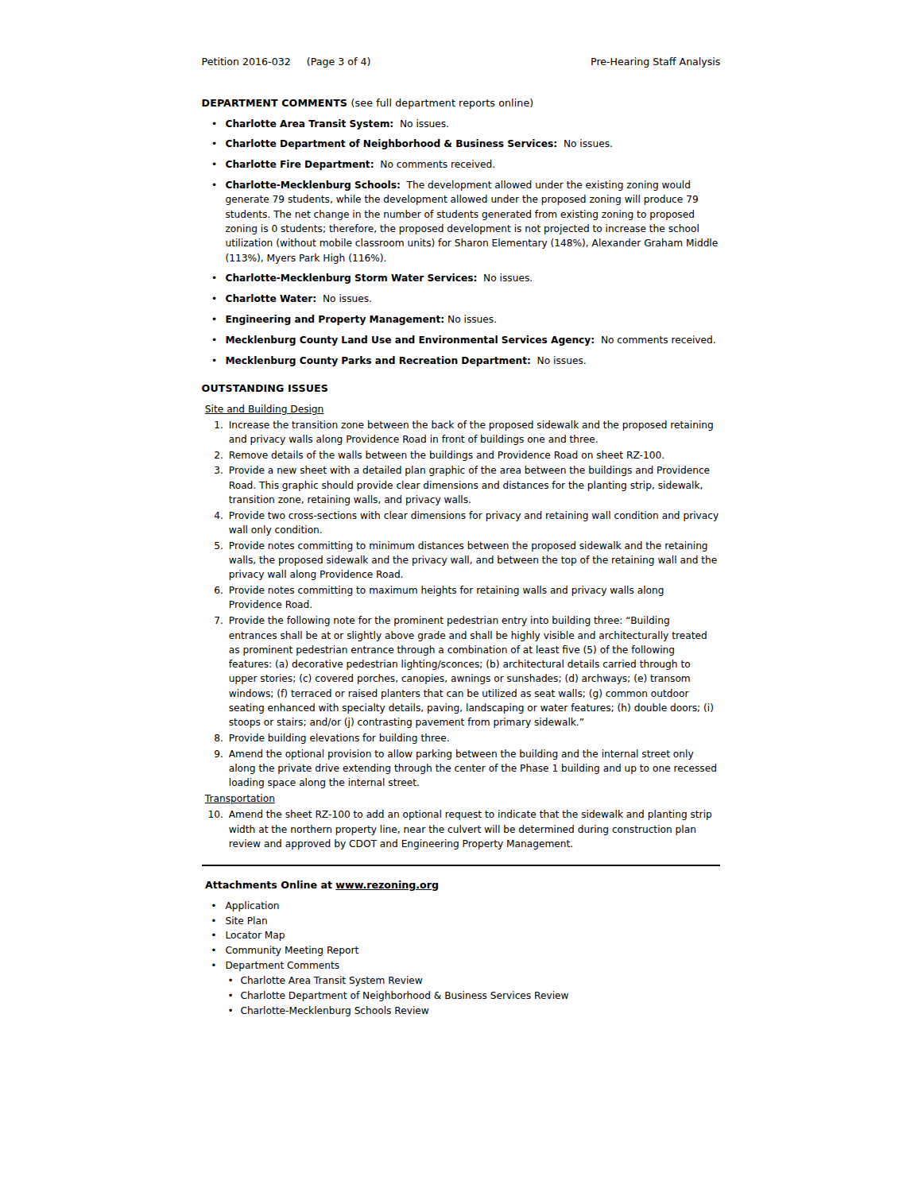Petition 2016-032
(Page 3 of 4)
Pre-Hearing Staff Analysis
DEPARTMENT COMMENTS (see full department reports online)
Charlotte Area Transit System: No issues.
Charlotte Department of Neighborhood & Business Services: No issues.
Charlotte Fire Department: No comments received.
Charlotte-Mecklenburg Schools: The development allowed under the existing zoning would generate 79 students, while the development allowed under the proposed zoning will produce 79 students. The net change in the number of students generated from existing zoning to proposed zoning is 0 students; therefore, the proposed development is not projected to increase the school utilization (without mobile classroom units) for Sharon Elementary (148%), Alexander Graham Middle (113%), Myers Park High (116%).
Charlotte-Mecklenburg Storm Water Services: No issues.
Charlotte Water: No issues.
Engineering and Property Management: No issues.
Mecklenburg County Land Use and Environmental Services Agency: No comments received.
Mecklenburg County Parks and Recreation Department: No issues.
OUTSTANDING ISSUES
Site and Building Design
Increase the transition zone between the back of the proposed sidewalk and the proposed retaining and privacy walls along Providence Road in front of buildings one and three.
Remove details of the walls between the buildings and Providence Road on sheet RZ-100.
Provide a new sheet with a detailed plan graphic of the area between the buildings and Providence Road. This graphic should provide clear dimensions and distances for the planting strip, sidewalk, transition zone, retaining walls, and privacy walls.
Provide two cross-sections with clear dimensions for privacy and retaining wall condition and privacy wall only condition.
Provide notes committing to minimum distances between the proposed sidewalk and the retaining walls, the proposed sidewalk and the privacy wall, and between the top of the retaining wall and the privacy wall along Providence Road.
Provide notes committing to maximum heights for retaining walls and privacy walls along Providence Road.
Provide the following note for the prominent pedestrian entry into building three: “Building entrances shall be at or slightly above grade and shall be highly visible and architecturally treated as prominent pedestrian entrance through a combination of at least five (5) of the following features: (a) decorative pedestrian lighting/sconces; (b) architectural details carried through to upper stories; (c) covered porches, canopies, awnings or sunshades; (d) archways; (e) transom windows; (f) terraced or raised planters that can be utilized as seat walls; (g) common outdoor seating enhanced with specialty details, paving, landscaping or water features; (h) double doors; (i) stoops or stairs; and/or (j) contrasting pavement from primary sidewalk.”
Provide building elevations for building three.
Amend the optional provision to allow parking between the building and the internal street only along the private drive extending through the center of the Phase 1 building and up to one recessed loading space along the internal street.
Transportation
Amend the sheet RZ-100 to add an optional request to indicate that the sidewalk and planting strip width at the northern property line, near the culvert will be determined during construction plan review and approved by CDOT and Engineering Property Management.
Attachments Online at www.rezoning.org
Application
Site Plan
Locator Map
Community Meeting Report
Department Comments
Charlotte Area Transit System Review
Charlotte Department of Neighborhood & Business Services Review
Charlotte-Mecklenburg Schools Review